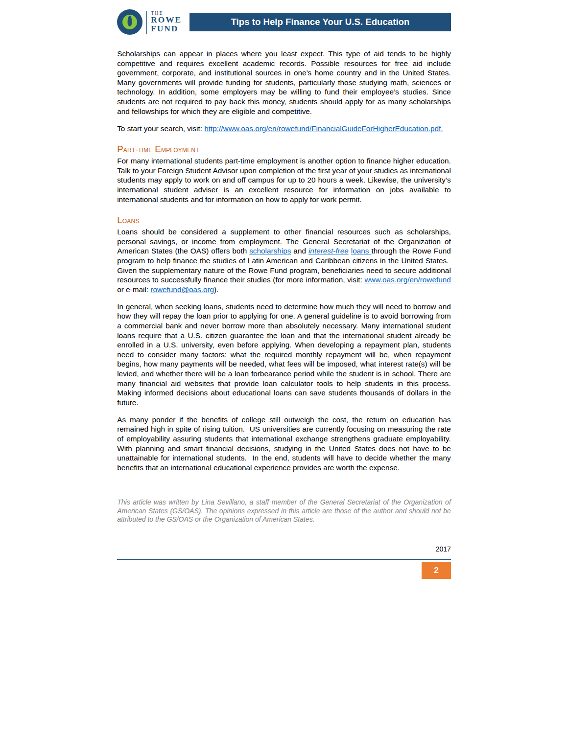THE ROWE FUND
Tips to Help Finance Your U.S. Education
Scholarships can appear in places where you least expect. This type of aid tends to be highly competitive and requires excellent academic records. Possible resources for free aid include government, corporate, and institutional sources in one’s home country and in the United States. Many governments will provide funding for students, particularly those studying math, sciences or technology. In addition, some employers may be willing to fund their employee’s studies. Since students are not required to pay back this money, students should apply for as many scholarships and fellowships for which they are eligible and competitive.
To start your search, visit: http://www.oas.org/en/rowefund/FinancialGuideForHigherEducation.pdf.
Part-time Employment
For many international students part-time employment is another option to finance higher education. Talk to your Foreign Student Advisor upon completion of the first year of your studies as international students may apply to work on and off campus for up to 20 hours a week. Likewise, the university’s international student adviser is an excellent resource for information on jobs available to international students and for information on how to apply for work permit.
Loans
Loans should be considered a supplement to other financial resources such as scholarships, personal savings, or income from employment. The General Secretariat of the Organization of American States (the OAS) offers both scholarships and interest-free loans through the Rowe Fund program to help finance the studies of Latin American and Caribbean citizens in the United States. Given the supplementary nature of the Rowe Fund program, beneficiaries need to secure additional resources to successfully finance their studies (for more information, visit: www.oas.org/en/rowefund or e-mail: rowefund@oas.org).
In general, when seeking loans, students need to determine how much they will need to borrow and how they will repay the loan prior to applying for one. A general guideline is to avoid borrowing from a commercial bank and never borrow more than absolutely necessary. Many international student loans require that a U.S. citizen guarantee the loan and that the international student already be enrolled in a U.S. university, even before applying. When developing a repayment plan, students need to consider many factors: what the required monthly repayment will be, when repayment begins, how many payments will be needed, what fees will be imposed, what interest rate(s) will be levied, and whether there will be a loan forbearance period while the student is in school. There are many financial aid websites that provide loan calculator tools to help students in this process. Making informed decisions about educational loans can save students thousands of dollars in the future.
As many ponder if the benefits of college still outweigh the cost, the return on education has remained high in spite of rising tuition. US universities are currently focusing on measuring the rate of employability assuring students that international exchange strengthens graduate employability. With planning and smart financial decisions, studying in the United States does not have to be unattainable for international students. In the end, students will have to decide whether the many benefits that an international educational experience provides are worth the expense.
This article was written by Lina Sevillano, a staff member of the General Secretariat of the Organization of American States (GS/OAS). The opinions expressed in this article are those of the author and should not be attributed to the GS/OAS or the Organization of American States.
2017
2